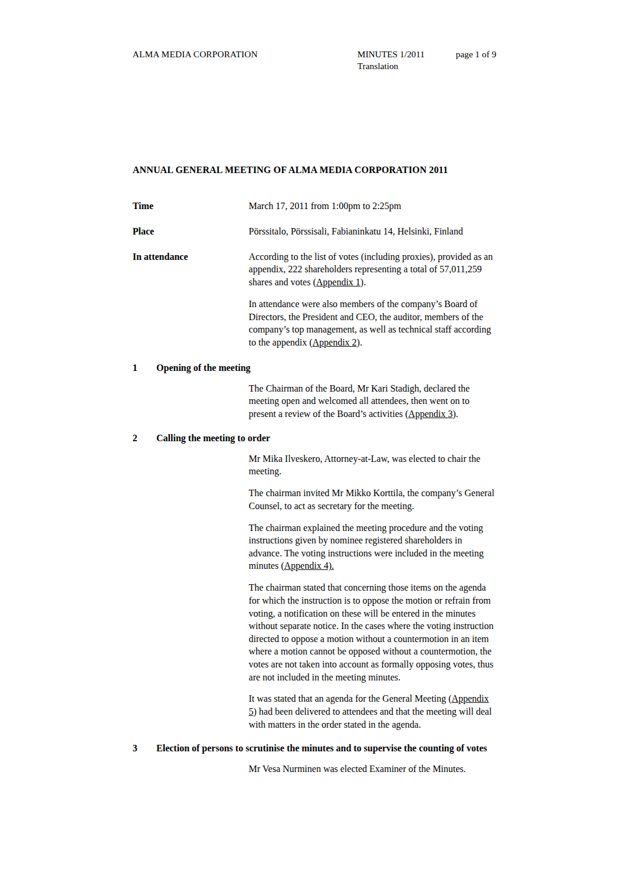ALMA MEDIA CORPORATION
MINUTES 1/2011 Translation
page 1 of 9
ANNUAL GENERAL MEETING OF ALMA MEDIA CORPORATION 2011
Time
March 17, 2011 from 1:00pm to 2:25pm
Place
Pörssitalo, Pörssisali, Fabianinkatu 14, Helsinki, Finland
In attendance
According to the list of votes (including proxies), provided as an appendix, 222 shareholders representing a total of 57,011,259 shares and votes (Appendix 1).
In attendance were also members of the company’s Board of Directors, the President and CEO, the auditor, members of the company’s top management, as well as technical staff according to the appendix (Appendix 2).
1
Opening of the meeting
The Chairman of the Board, Mr Kari Stadigh, declared the meeting open and welcomed all attendees, then went on to present a review of the Board’s activities (Appendix 3).
2
Calling the meeting to order
Mr Mika Ilveskero, Attorney-at-Law, was elected to chair the meeting.
The chairman invited Mr Mikko Korttila, the company’s General Counsel, to act as secretary for the meeting.
The chairman explained the meeting procedure and the voting instructions given by nominee registered shareholders in advance. The voting instructions were included in the meeting minutes (Appendix 4).
The chairman stated that concerning those items on the agenda for which the instruction is to oppose the motion or refrain from voting, a notification on these will be entered in the minutes without separate notice. In the cases where the voting instruction directed to oppose a motion without a countermotion in an item where a motion cannot be opposed without a countermotion, the votes are not taken into account as formally opposing votes, thus are not included in the meeting minutes.
It was stated that an agenda for the General Meeting (Appendix 5) had been delivered to attendees and that the meeting will deal with matters in the order stated in the agenda.
3
Election of persons to scrutinise the minutes and to supervise the counting of votes
Mr Vesa Nurminen was elected Examiner of the Minutes.